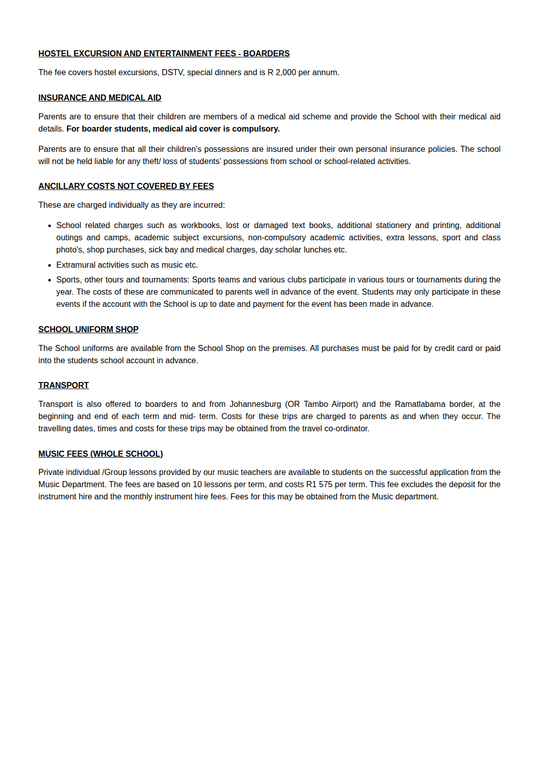Hostel Excursion and Entertainment Fees - Boarders
The fee covers hostel excursions, DSTV, special dinners and is R 2,000 per annum.
Insurance and Medical Aid
Parents are to ensure that their children are members of a medical aid scheme and provide the School with their medical aid details. For boarder students, medical aid cover is compulsory.
Parents are to ensure that all their children's possessions are insured under their own personal insurance policies. The school will not be held liable for any theft/ loss of students' possessions from school or school-related activities.
Ancillary Costs Not Covered by Fees
These are charged individually as they are incurred:
School related charges such as workbooks, lost or damaged text books, additional stationery and printing, additional outings and camps, academic subject excursions, non-compulsory academic activities, extra lessons, sport and class photo's, shop purchases, sick bay and medical charges, day scholar lunches etc.
Extramural activities such as music etc.
Sports, other tours and tournaments: Sports teams and various clubs participate in various tours or tournaments during the year. The costs of these are communicated to parents well in advance of the event. Students may only participate in these events if the account with the School is up to date and payment for the event has been made in advance.
School Uniform Shop
The School uniforms are available from the School Shop on the premises. All purchases must be paid for by credit card or paid into the students school account in advance.
Transport
Transport is also offered to boarders to and from Johannesburg (OR Tambo Airport) and the Ramatlabama border, at the beginning and end of each term and mid- term. Costs for these trips are charged to parents as and when they occur. The travelling dates, times and costs for these trips may be obtained from the travel co-ordinator.
Music Fees (Whole School)
Private individual /Group lessons provided by our music teachers are available to students on the successful application from the Music Department. The fees are based on 10 lessons per term, and costs R1 575 per term. This fee excludes the deposit for the instrument hire and the monthly instrument hire fees. Fees for this may be obtained from the Music department.